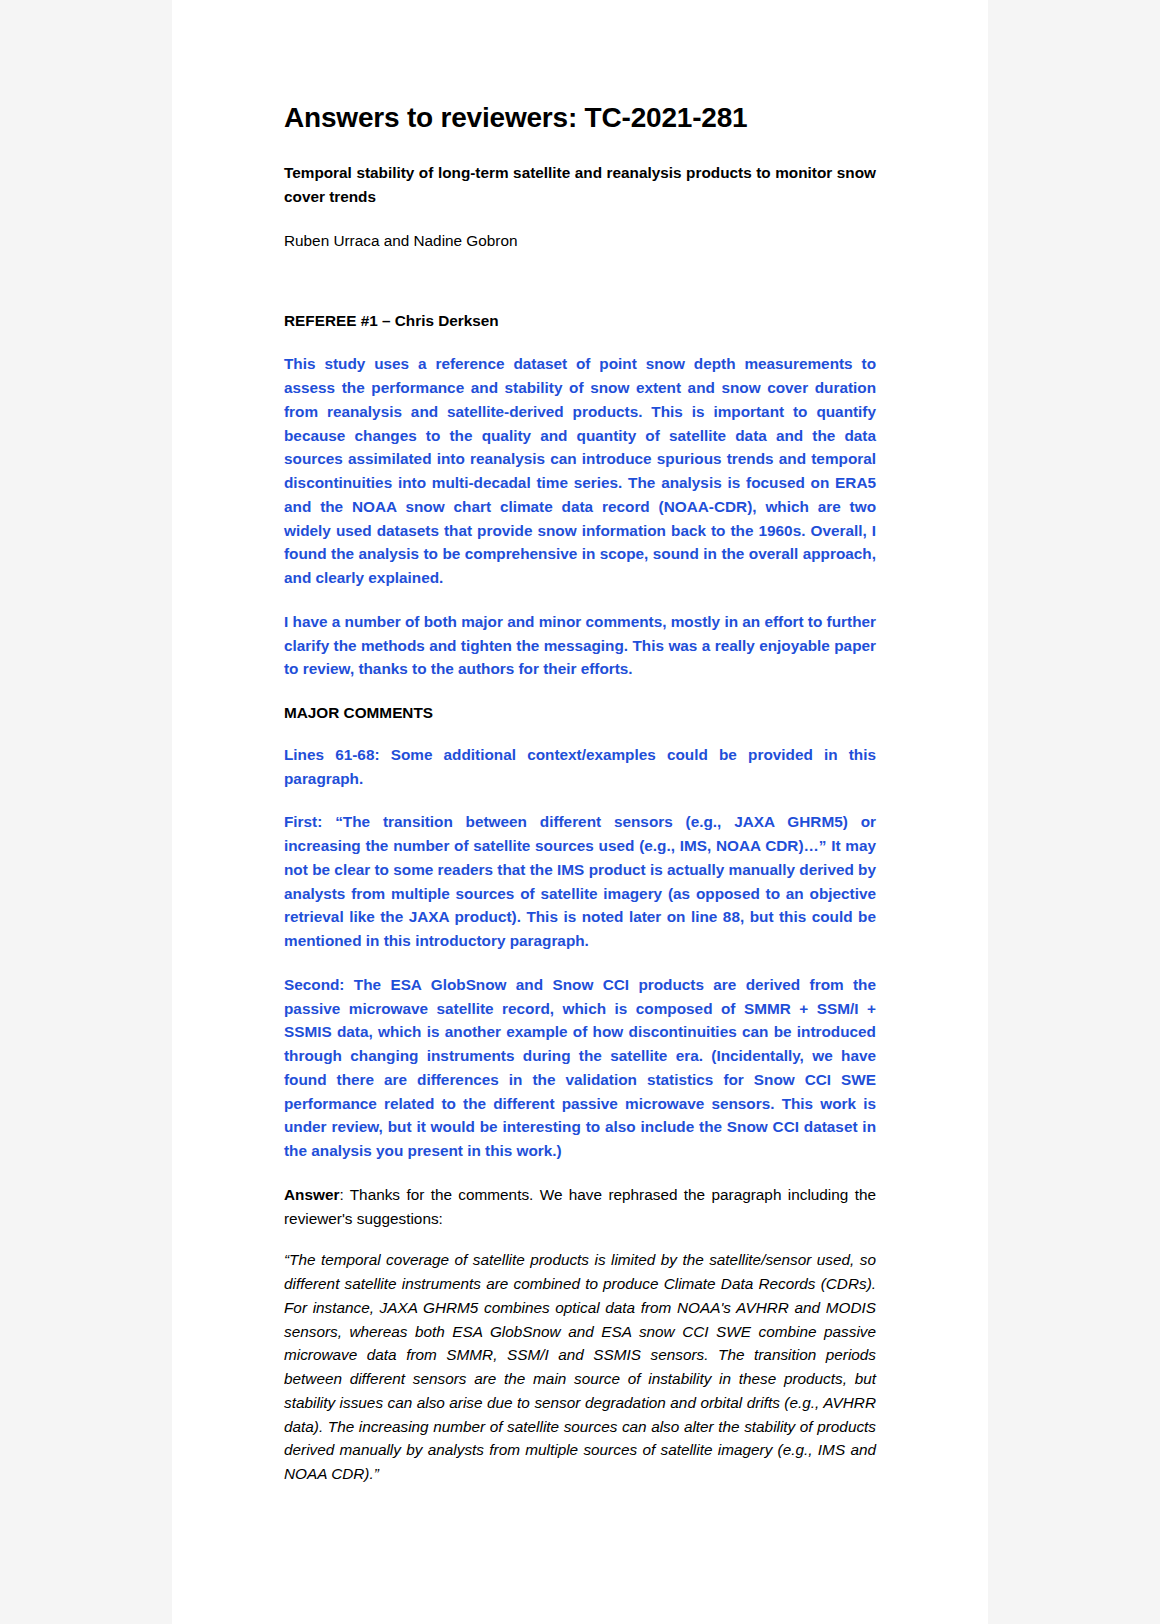Answers to reviewers: TC-2021-281
Temporal stability of long-term satellite and reanalysis products to monitor snow cover trends
Ruben Urraca and Nadine Gobron
REFEREE #1 – Chris Derksen
This study uses a reference dataset of point snow depth measurements to assess the performance and stability of snow extent and snow cover duration from reanalysis and satellite-derived products. This is important to quantify because changes to the quality and quantity of satellite data and the data sources assimilated into reanalysis can introduce spurious trends and temporal discontinuities into multi-decadal time series. The analysis is focused on ERA5 and the NOAA snow chart climate data record (NOAA-CDR), which are two widely used datasets that provide snow information back to the 1960s. Overall, I found the analysis to be comprehensive in scope, sound in the overall approach, and clearly explained.
I have a number of both major and minor comments, mostly in an effort to further clarify the methods and tighten the messaging. This was a really enjoyable paper to review, thanks to the authors for their efforts.
MAJOR COMMENTS
Lines 61-68: Some additional context/examples could be provided in this paragraph.
First: “The transition between different sensors (e.g., JAXA GHRM5) or increasing the number of satellite sources used (e.g., IMS, NOAA CDR)…” It may not be clear to some readers that the IMS product is actually manually derived by analysts from multiple sources of satellite imagery (as opposed to an objective retrieval like the JAXA product). This is noted later on line 88, but this could be mentioned in this introductory paragraph.
Second: The ESA GlobSnow and Snow CCI products are derived from the passive microwave satellite record, which is composed of SMMR + SSM/I + SSMIS data, which is another example of how discontinuities can be introduced through changing instruments during the satellite era. (Incidentally, we have found there are differences in the validation statistics for Snow CCI SWE performance related to the different passive microwave sensors. This work is under review, but it would be interesting to also include the Snow CCI dataset in the analysis you present in this work.)
Answer: Thanks for the comments. We have rephrased the paragraph including the reviewer's suggestions:
“The temporal coverage of satellite products is limited by the satellite/sensor used, so different satellite instruments are combined to produce Climate Data Records (CDRs). For instance, JAXA GHRM5 combines optical data from NOAA's AVHRR and MODIS sensors, whereas both ESA GlobSnow and ESA snow CCI SWE combine passive microwave data from SMMR, SSM/I and SSMIS sensors. The transition periods between different sensors are the main source of instability in these products, but stability issues can also arise due to sensor degradation and orbital drifts (e.g., AVHRR data). The increasing number of satellite sources can also alter the stability of products derived manually by analysts from multiple sources of satellite imagery (e.g., IMS and NOAA CDR).”